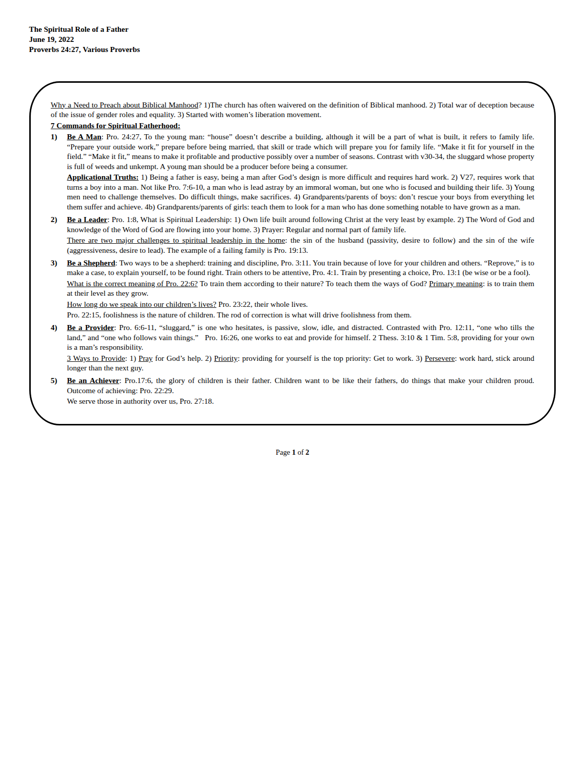The Spiritual Role of a Father
June 19, 2022
Proverbs 24:27, Various Proverbs
Why a Need to Preach about Biblical Manhood? 1)The church has often waivered on the definition of Biblical manhood. 2) Total war of deception because of the issue of gender roles and equality. 3) Started with women’s liberation movement.
7 Commands for Spiritual Fatherhood:
Be A Man: Pro. 24:27, To the young man: “house” doesn’t describe a building, although it will be a part of what is built, it refers to family life. “Prepare your outside work,” prepare before being married, that skill or trade which will prepare you for family life. “Make it fit for yourself in the field.” “Make it fit,” means to make it profitable and productive possibly over a number of seasons. Contrast with v30-34, the sluggard whose property is full of weeds and unkempt. A young man should be a producer before being a consumer.
Applicational Truths: 1) Being a father is easy, being a man after God’s design is more difficult and requires hard work. 2) V27, requires work that turns a boy into a man. Not like Pro. 7:6-10, a man who is lead astray by an immoral woman, but one who is focused and building their life. 3) Young men need to challenge themselves. Do difficult things, make sacrifices. 4) Grandparents/parents of boys: don’t rescue your boys from everything let them suffer and achieve. 4b) Grandparents/parents of girls: teach them to look for a man who has done something notable to have grown as a man.
Be a Leader: Pro. 1:8, What is Spiritual Leadership: 1) Own life built around following Christ at the very least by example. 2) The Word of God and knowledge of the Word of God are flowing into your home. 3) Prayer: Regular and normal part of family life.
There are two major challenges to spiritual leadership in the home: the sin of the husband (passivity, desire to follow) and the sin of the wife (aggressiveness, desire to lead). The example of a failing family is Pro. 19:13.
Be a Shepherd: Two ways to be a shepherd: training and discipline, Pro. 3:11. You train because of love for your children and others. “Reprove,” is to make a case, to explain yourself, to be found right. Train others to be attentive, Pro. 4:1. Train by presenting a choice, Pro. 13:1 (be wise or be a fool).
What is the correct meaning of Pro. 22:6? To train them according to their nature? To teach them the ways of God? Primary meaning: is to train them at their level as they grow.
How long do we speak into our children’s lives? Pro. 23:22, their whole lives.
Pro. 22:15, foolishness is the nature of children. The rod of correction is what will drive foolishness from them.
Be a Provider: Pro. 6:6-11, “sluggard,” is one who hesitates, is passive, slow, idle, and distracted. Contrasted with Pro. 12:11, “one who tills the land,” and “one who follows vain things.” Pro. 16:26, one works to eat and provide for himself. 2 Thess. 3:10 & 1 Tim. 5:8, providing for your own is a man’s responsibility.
3 Ways to Provide: 1) Pray for God’s help. 2) Priority: providing for yourself is the top priority: Get to work. 3) Persevere: work hard, stick around longer than the next guy.
Be an Achiever: Pro.17:6, the glory of children is their father. Children want to be like their fathers, do things that make your children proud. Outcome of achieving: Pro. 22:29.
We serve those in authority over us, Pro. 27:18.
Page 1 of 2